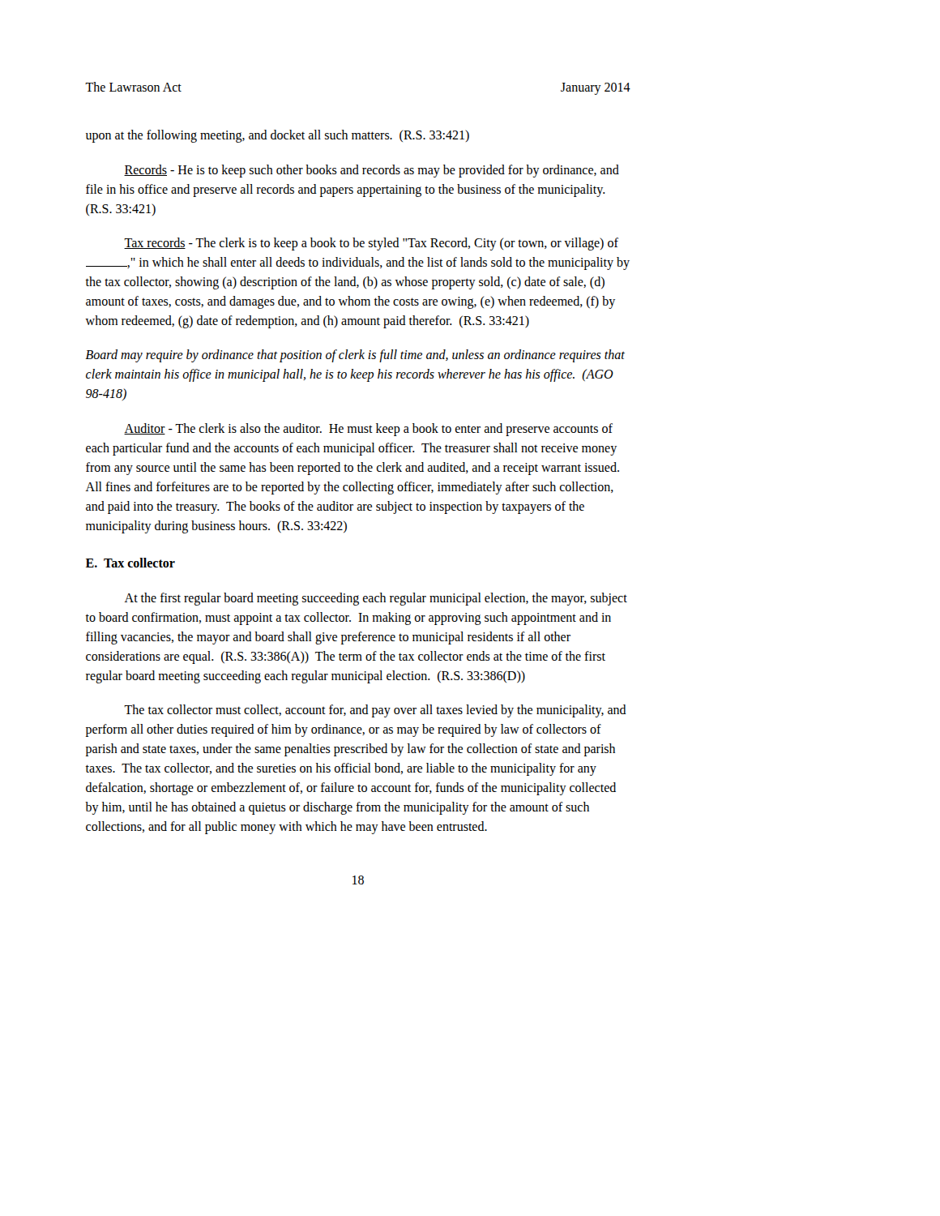The Lawrason Act
January 2014
upon at the following meeting, and docket all such matters. (R.S. 33:421)
Records - He is to keep such other books and records as may be provided for by ordinance, and file in his office and preserve all records and papers appertaining to the business of the municipality. (R.S. 33:421)
Tax records - The clerk is to keep a book to be styled "Tax Record, City (or town, or village) of ," in which he shall enter all deeds to individuals, and the list of lands sold to the municipality by the tax collector, showing (a) description of the land, (b) as whose property sold, (c) date of sale, (d) amount of taxes, costs, and damages due, and to whom the costs are owing, (e) when redeemed, (f) by whom redeemed, (g) date of redemption, and (h) amount paid therefor. (R.S. 33:421)
Board may require by ordinance that position of clerk is full time and, unless an ordinance requires that clerk maintain his office in municipal hall, he is to keep his records wherever he has his office. (AGO 98-418)
Auditor - The clerk is also the auditor. He must keep a book to enter and preserve accounts of each particular fund and the accounts of each municipal officer. The treasurer shall not receive money from any source until the same has been reported to the clerk and audited, and a receipt warrant issued. All fines and forfeitures are to be reported by the collecting officer, immediately after such collection, and paid into the treasury. The books of the auditor are subject to inspection by taxpayers of the municipality during business hours. (R.S. 33:422)
E. Tax collector
At the first regular board meeting succeeding each regular municipal election, the mayor, subject to board confirmation, must appoint a tax collector. In making or approving such appointment and in filling vacancies, the mayor and board shall give preference to municipal residents if all other considerations are equal. (R.S. 33:386(A)) The term of the tax collector ends at the time of the first regular board meeting succeeding each regular municipal election. (R.S. 33:386(D))
The tax collector must collect, account for, and pay over all taxes levied by the municipality, and perform all other duties required of him by ordinance, or as may be required by law of collectors of parish and state taxes, under the same penalties prescribed by law for the collection of state and parish taxes. The tax collector, and the sureties on his official bond, are liable to the municipality for any defalcation, shortage or embezzlement of, or failure to account for, funds of the municipality collected by him, until he has obtained a quietus or discharge from the municipality for the amount of such collections, and for all public money with which he may have been entrusted.
18